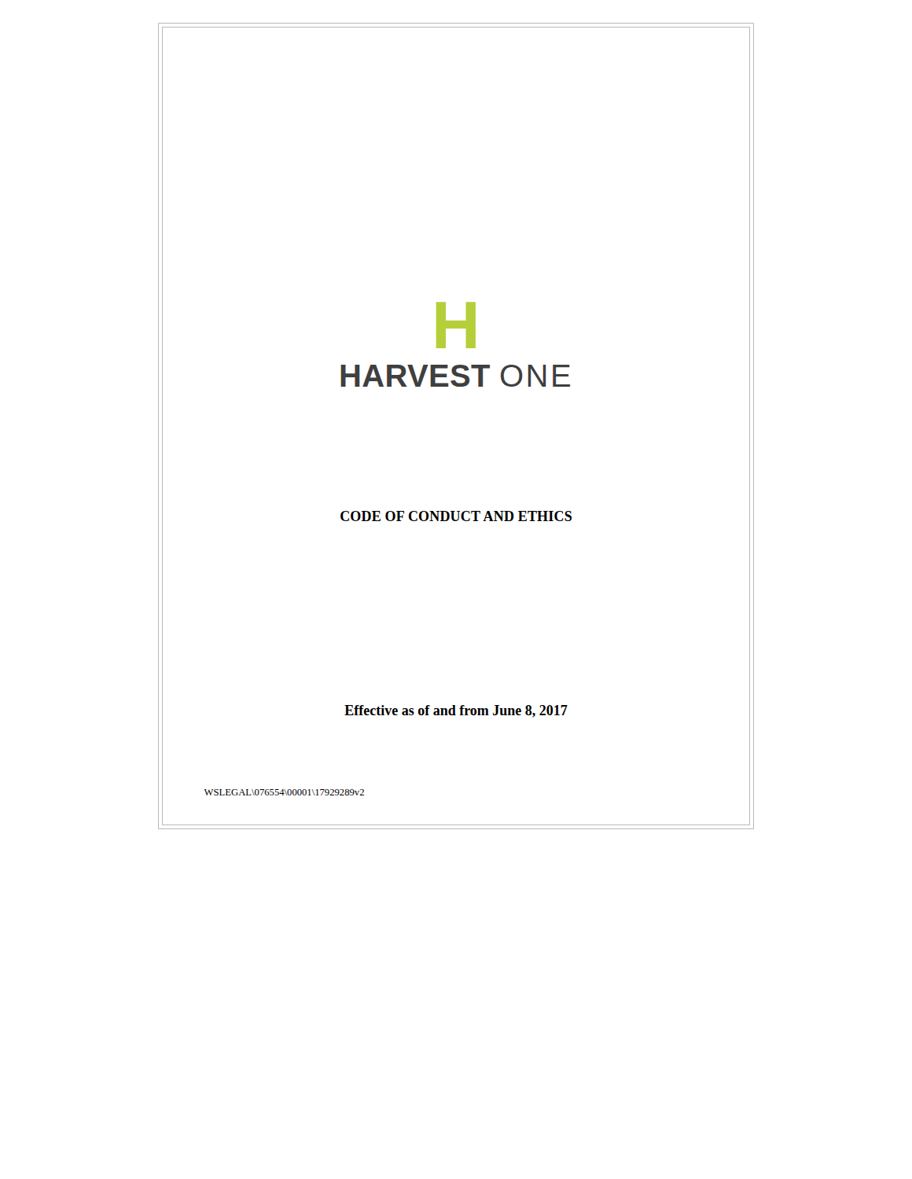H HARVEST ONE
CODE OF CONDUCT AND ETHICS
Effective as of and from June 8, 2017
WSLEGAL\076554\00001\17929289v2